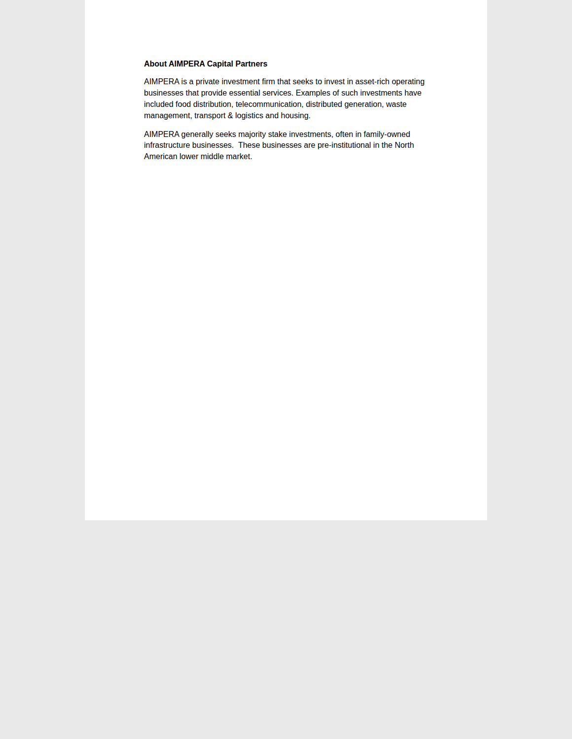About AIMPERA Capital Partners
AIMPERA is a private investment firm that seeks to invest in asset-rich operating businesses that provide essential services. Examples of such investments have included food distribution, telecommunication, distributed generation, waste management, transport & logistics and housing.
AIMPERA generally seeks majority stake investments, often in family-owned infrastructure businesses. These businesses are pre-institutional in the North American lower middle market.